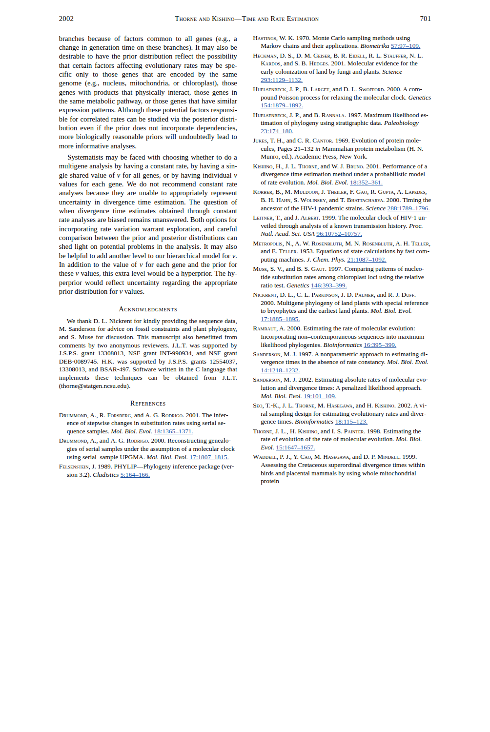2002 Thorne and Kishino—Time and Rate Estimation 701
branches because of factors common to all genes (e.g., a change in generation time on these branches). It may also be desirable to have the prior distribution reflect the possibility that certain factors affecting evolutionary rates may be specific only to those genes that are encoded by the same genome (e.g., nucleus, mitochondria, or chloroplast), those genes with products that physically interact, those genes in the same metabolic pathway, or those genes that have similar expression patterns. Although these potential factors responsible for correlated rates can be studied via the posterior distribution even if the prior does not incorporate dependencies, more biologically reasonable priors will undoubtedly lead to more informative analyses.
Systematists may be faced with choosing whether to do a multigene analysis by having a constant rate, by having a single shared value of ν for all genes, or by having individual ν values for each gene. We do not recommend constant rate analyses because they are unable to appropriately represent uncertainty in divergence time estimation. The question of when divergence time estimates obtained through constant rate analyses are biased remains unanswered. Both options for incorporating rate variation warrant exploration, and careful comparison between the prior and posterior distributions can shed light on potential problems in the analysis. It may also be helpful to add another level to our hierarchical model for ν. In addition to the value of ν for each gene and the prior for these ν values, this extra level would be a hyperprior. The hyperprior would reflect uncertainty regarding the appropriate prior distribution for ν values.
Acknowledgments
We thank D. L. Nickrent for kindly providing the sequence data, M. Sanderson for advice on fossil constraints and plant phylogeny, and S. Muse for discussion. This manuscript also benefitted from comments by two anonymous reviewers. J.L.T. was supported by J.S.P.S. grant 13308013, NSF grant INT-990934, and NSF grant DEB-0089745. H.K. was supported by J.S.P.S. grants 12554037, 13308013, and BSAR-497. Software written in the C language that implements these techniques can be obtained from J.L.T. (thorne@statgen.ncsu.edu).
References
Drummond, A., R. Forsberg, and A. G. Rodrigo. 2001. The inference of stepwise changes in substitution rates using serial sequence samples. Mol. Biol. Evol. 18:1365–1371.
Drummond, A., and A. G. Rodrigo. 2000. Reconstructing genealogies of serial samples under the assumption of a molecular clock using serial–sample UPGMA. Mol. Biol. Evol. 17:1807–1815.
Felsenstein, J. 1989. PHYLIP—Phylogeny inference package (version 3.2). Cladistics 5:164–166.
Hastings, W. K. 1970. Monte Carlo sampling methods using Markov chains and their applications. Biometrika 57:97–109.
Heckman, D. S., D. M. Geiser, B. R. Eidell, R. L. Stauffer, N. L. Kardos, and S. B. Hedges. 2001. Molecular evidence for the early colonization of land by fungi and plants. Science 293:1129–1132.
Huelsenbeck, J. P., B. Larget, and D. L. Swofford. 2000. A compound Poisson process for relaxing the molecular clock. Genetics 154:1879–1892.
Huelsenbeck, J. P., and B. Rannala. 1997. Maximum likelihood estimation of phylogeny using stratigraphic data. Paleobiology 23:174–180.
Jukes, T. H., and C. R. Cantor. 1969. Evolution of protein molecules, Pages 21–132 in Mammalian protein metabolism (H. N. Munro, ed.). Academic Press, New York.
Kishino, H., J. L. Thorne, and W. J. Bruno. 2001. Performance of a divergence time estimation method under a probabilistic model of rate evolution. Mol. Biol. Evol. 18:352–361.
Korber, B., M. Muldoon, J. Theiler, F. Gao, R. Gupta, A. Lapedes, B. H. Hahn, S. Wolinsky, and T. Bhattacharya. 2000. Timing the ancestor of the HIV-1 pandemic strains. Science 288:1789–1796.
Leitner, T., and J. Albert. 1999. The molecular clock of HIV-1 unveiled through analysis of a known transmission history. Proc. Natl. Acad. Sci. USA 96:10752–10757.
Metropolis, N., A. W. Rosenbluth, M. N. Rosenbluth, A. H. Teller, and E. Teller. 1953. Equations of state calculations by fast computing machines. J. Chem. Phys. 21:1087–1092.
Muse, S. V., and B. S. Gaut. 1997. Comparing patterns of nucleotide substitution rates among chloroplast loci using the relative ratio test. Genetics 146:393–399.
Nickrent, D. L., C. L. Parkinson, J. D. Palmer, and R. J. Duff. 2000. Multigene phylogeny of land plants with special reference to bryophytes and the earliest land plants. Mol. Biol. Evol. 17:1885–1895.
Rambaut, A. 2000. Estimating the rate of molecular evolution: Incorporating non–contemporaneous sequences into maximum likelihood phylogenies. Bioinformatics 16:395–399.
Sanderson, M. J. 1997. A nonparametric approach to estimating divergence times in the absence of rate constancy. Mol. Biol. Evol. 14:1218–1232.
Sanderson, M. J. 2002. Estimating absolute rates of molecular evolution and divergence times: A penalized likelihood approach. Mol. Biol. Evol. 19:101–109.
Seo, T.-K., J. L. Thorne, M. Hasegawa, and H. Kishino. 2002. A viral sampling design for estimating evolutionary rates and divergence times. Bioinformatics 18:115–123.
Thorne, J. L., H. Kishino, and I. S. Painter. 1998. Estimating the rate of evolution of the rate of molecular evolution. Mol. Biol. Evol. 15:1647–1657.
Waddell, P. J., Y. Cao, M. Hasegawa, and D. P. Mindell. 1999. Assessing the Cretaceous superordinal divergence times within birds and placental mammals by using whole mitochondrial protein